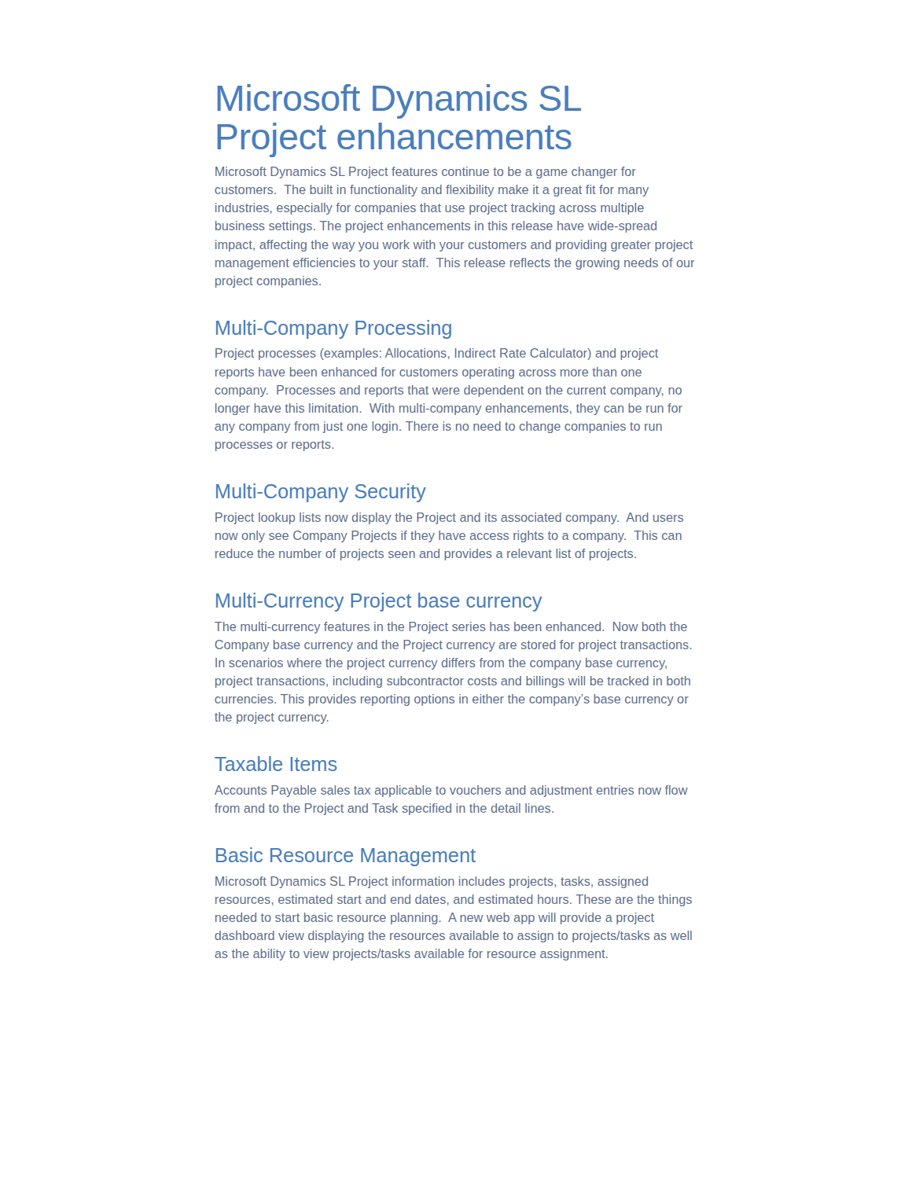Microsoft Dynamics SL Project enhancements
Microsoft Dynamics SL Project features continue to be a game changer for customers. The built in functionality and flexibility make it a great fit for many industries, especially for companies that use project tracking across multiple business settings. The project enhancements in this release have wide-spread impact, affecting the way you work with your customers and providing greater project management efficiencies to your staff. This release reflects the growing needs of our project companies.
Multi-Company Processing
Project processes (examples: Allocations, Indirect Rate Calculator) and project reports have been enhanced for customers operating across more than one company. Processes and reports that were dependent on the current company, no longer have this limitation. With multi-company enhancements, they can be run for any company from just one login. There is no need to change companies to run processes or reports.
Multi-Company Security
Project lookup lists now display the Project and its associated company. And users now only see Company Projects if they have access rights to a company. This can reduce the number of projects seen and provides a relevant list of projects.
Multi-Currency Project base currency
The multi-currency features in the Project series has been enhanced. Now both the Company base currency and the Project currency are stored for project transactions. In scenarios where the project currency differs from the company base currency, project transactions, including subcontractor costs and billings will be tracked in both currencies. This provides reporting options in either the company’s base currency or the project currency.
Taxable Items
Accounts Payable sales tax applicable to vouchers and adjustment entries now flow from and to the Project and Task specified in the detail lines.
Basic Resource Management
Microsoft Dynamics SL Project information includes projects, tasks, assigned resources, estimated start and end dates, and estimated hours. These are the things needed to start basic resource planning. A new web app will provide a project dashboard view displaying the resources available to assign to projects/tasks as well as the ability to view projects/tasks available for resource assignment.